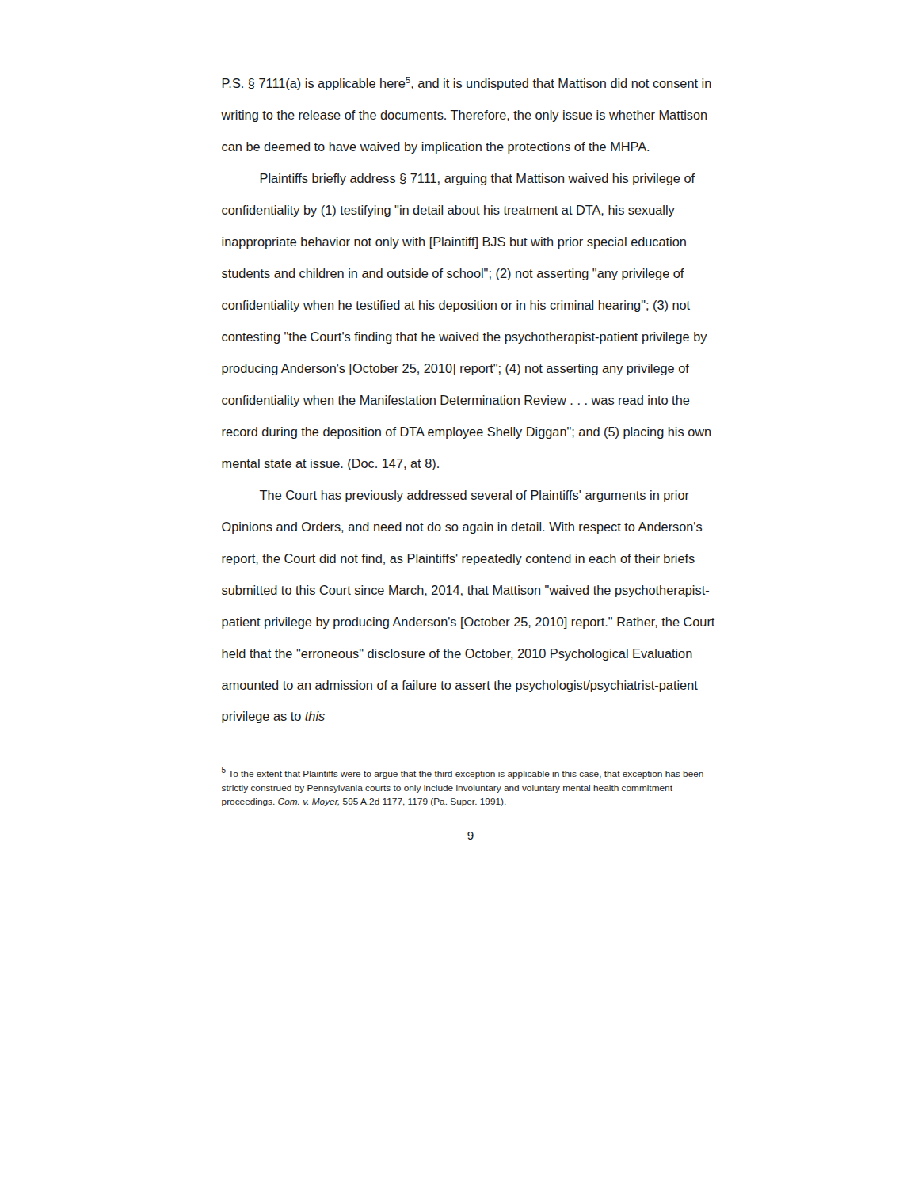P.S. § 7111(a) is applicable here5, and it is undisputed that Mattison did not consent in writing to the release of the documents. Therefore, the only issue is whether Mattison can be deemed to have waived by implication the protections of the MHPA.
Plaintiffs briefly address § 7111, arguing that Mattison waived his privilege of confidentiality by (1) testifying "in detail about his treatment at DTA, his sexually inappropriate behavior not only with [Plaintiff] BJS but with prior special education students and children in and outside of school"; (2) not asserting "any privilege of confidentiality when he testified at his deposition or in his criminal hearing"; (3) not contesting "the Court's finding that he waived the psychotherapist-patient privilege by producing Anderson's [October 25, 2010] report"; (4) not asserting any privilege of confidentiality when the Manifestation Determination Review . . . was read into the record during the deposition of DTA employee Shelly Diggan"; and (5) placing his own mental state at issue. (Doc. 147, at 8).
The Court has previously addressed several of Plaintiffs' arguments in prior Opinions and Orders, and need not do so again in detail. With respect to Anderson's report, the Court did not find, as Plaintiffs' repeatedly contend in each of their briefs submitted to this Court since March, 2014, that Mattison "waived the psychotherapist-patient privilege by producing Anderson's [October 25, 2010] report." Rather, the Court held that the "erroneous" disclosure of the October, 2010 Psychological Evaluation amounted to an admission of a failure to assert the psychologist/psychiatrist-patient privilege as to this
5 To the extent that Plaintiffs were to argue that the third exception is applicable in this case, that exception has been strictly construed by Pennsylvania courts to only include involuntary and voluntary mental health commitment proceedings. Com. v. Moyer, 595 A.2d 1177, 1179 (Pa. Super. 1991).
9